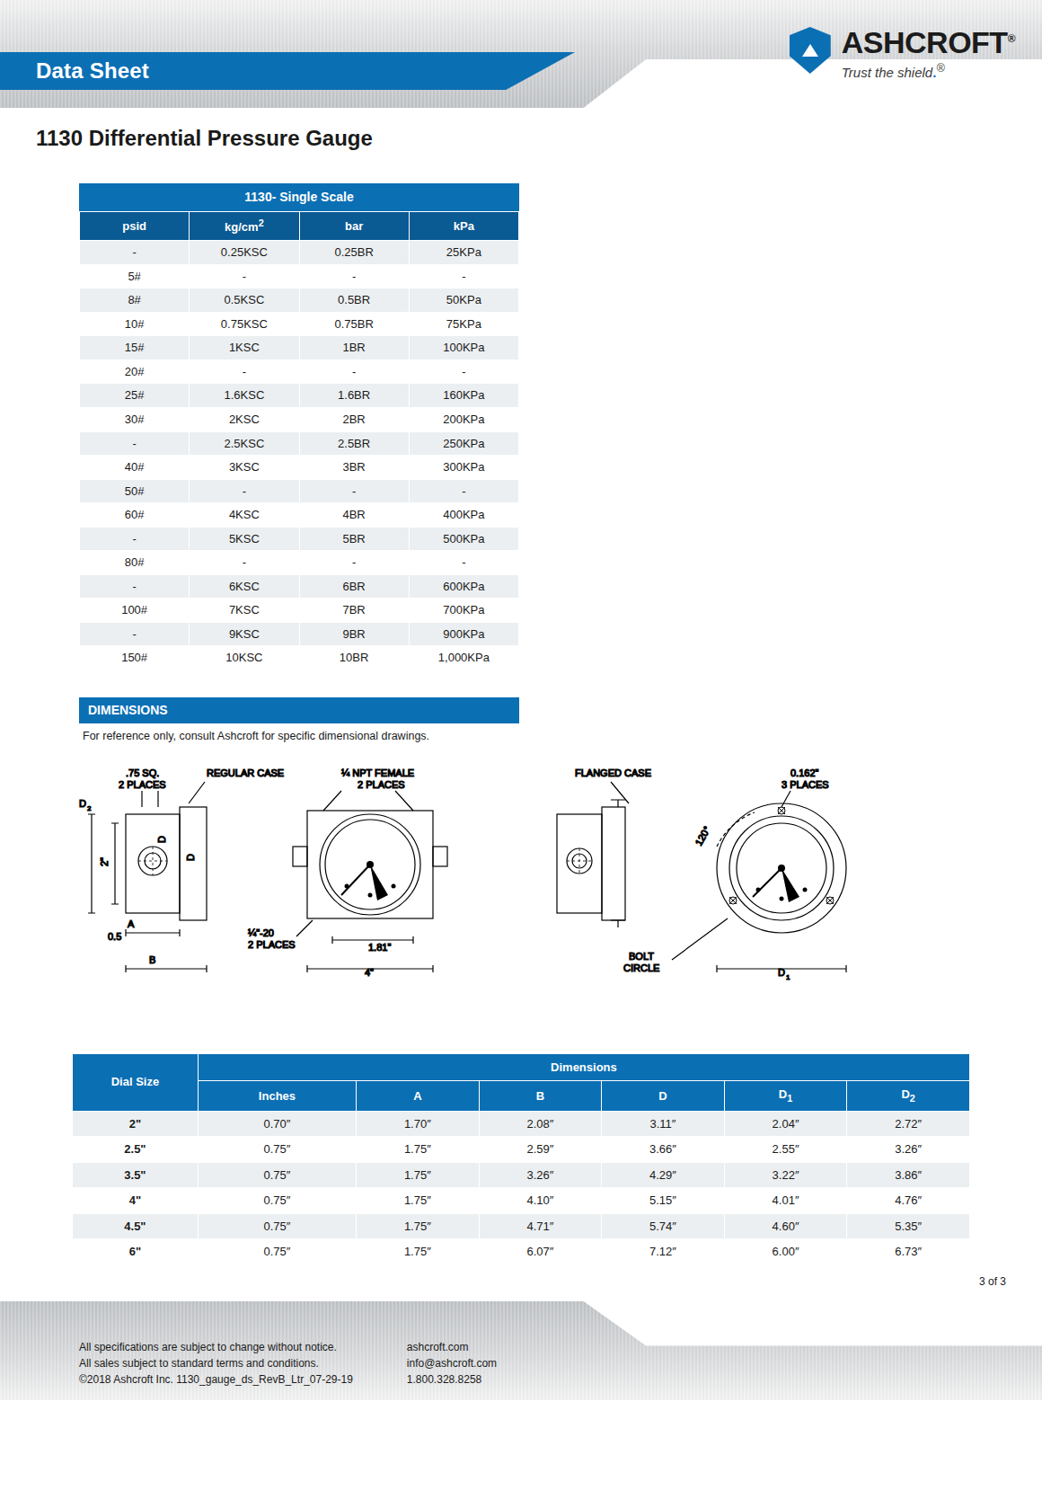Data Sheet
ASHCROFT®
Trust the shield.®
1130 Differential Pressure Gauge
1130- Single Scale
| psid | kg/cm 2 | bar | kPa |
| --- | --- | --- | --- |
| - | 0.25KSC | 0.25BR | 25KPa |
| 5# | - | - | - |
| 8# | 0.5KSC | 0.5BR | 50KPa |
| 10# | 0.75KSC | 0.75BR | 75KPa |
| 15# | 1KSC | 1BR | 100KPa |
| 20# | - | - | - |
| 25# | 1.6KSC | 1.6BR | 160KPa |
| 30# | 2KSC | 2BR | 200KPa |
| - | 2.5KSC | 2.5BR | 250KPa |
| 40# | 3KSC | 3BR | 300KPa |
| 50# | - | - | - |
| 60# | 4KSC | 4BR | 400KPa |
| - | 5KSC | 5BR | 500KPa |
| 80# | - | - | - |
| - | 6KSC | 6BR | 600KPa |
| 100# | 7KSC | 7BR | 700KPa |
| - | 9KSC | 9BR | 900KPa |
| 150# | 10KSC | 10BR | 1,000KPa |
DIMENSIONS
For reference only, consult Ashcroft for specific dimensional drawings.
.75 SQ. 2 PLACES REGULAR CASE D 2 2" D D A 0.5 B ¼ NPT FEMALE 2 PLACES ¼"-20 2 PLACES 1.81" 4" FLANGED CASE 0.162" 3 PLACES 120° BOLT CIRCLE D 1
| Dial Size | Dimensions |
| --- | --- |
| Inches | A | B | D | D 1 | D 2 |
| 2" | 0.70″ | 1.70″ | 2.08″ | 3.11″ | 2.04″ | 2.72″ |
| 2.5" | 0.75″ | 1.75″ | 2.59″ | 3.66″ | 2.55″ | 3.26″ |
| 3.5" | 0.75″ | 1.75″ | 3.26″ | 4.29″ | 3.22″ | 3.86″ |
| 4" | 0.75″ | 1.75″ | 4.10″ | 5.15″ | 4.01″ | 4.76″ |
| 4.5" | 0.75″ | 1.75″ | 4.71″ | 5.74″ | 4.60″ | 5.35″ |
| 6" | 0.75″ | 1.75″ | 6.07″ | 7.12″ | 6.00″ | 6.73″ |
3 of 3
All specifications are subject to change without notice.
All sales subject to standard terms and conditions.
©2018 Ashcroft Inc. 1130_gauge_ds_RevB_Ltr_07-29-19
ashcroft.com
info@ashcroft.com
1.800.328.8258